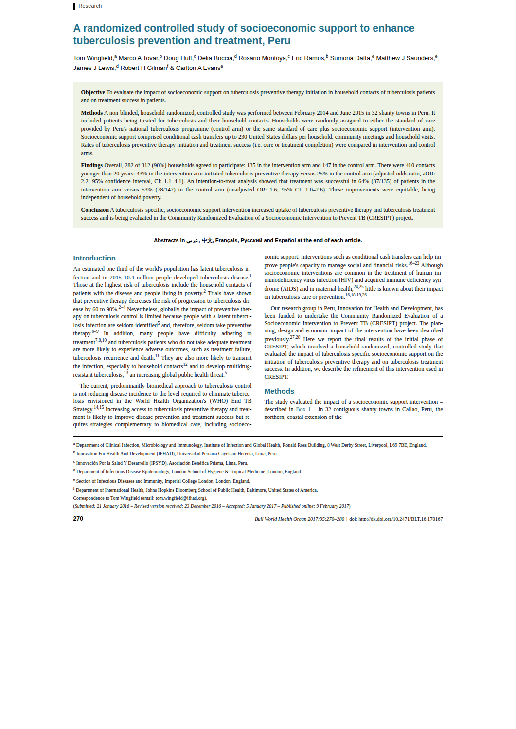Research
A randomized controlled study of socioeconomic support to enhance tuberculosis prevention and treatment, Peru
Tom Wingfield,a Marco A Tovar,b Doug Huff,c Delia Boccia,d Rosario Montoya,c Eric Ramos,b Sumona Datta,e Matthew J Saunders,e James J Lewis,d Robert H Gilmanf & Carlton A Evanse
Objective To evaluate the impact of socioeconomic support on tuberculosis preventive therapy initiation in household contacts of tuberculosis patients and on treatment success in patients.
Methods A non-blinded, household-randomized, controlled study was performed between February 2014 and June 2015 in 32 shanty towns in Peru. It included patients being treated for tuberculosis and their household contacts. Households were randomly assigned to either the standard of care provided by Peru's national tuberculosis programme (control arm) or the same standard of care plus socioeconomic support (intervention arm). Socioeconomic support comprised conditional cash transfers up to 230 United States dollars per household, community meetings and household visits. Rates of tuberculosis preventive therapy initiation and treatment success (i.e. cure or treatment completion) were compared in intervention and control arms.
Findings Overall, 282 of 312 (90%) households agreed to participate: 135 in the intervention arm and 147 in the control arm. There were 410 contacts younger than 20 years: 43% in the intervention arm initiated tuberculosis preventive therapy versus 25% in the control arm (adjusted odds ratio, aOR: 2.2; 95% confidence interval, CI: 1.1–4.1). An intention-to-treat analysis showed that treatment was successful in 64% (87/135) of patients in the intervention arm versus 53% (78/147) in the control arm (unadjusted OR: 1.6; 95% CI: 1.0–2.6). These improvements were equitable, being independent of household poverty.
Conclusion A tuberculosis-specific, socioeconomic support intervention increased uptake of tuberculosis preventive therapy and tuberculosis treatment success and is being evaluated in the Community Randomized Evaluation of a Socioeconomic Intervention to Prevent TB (CRESIPT) project.
Abstracts in عربي, 中文, Français, Русский and Español at the end of each article.
Introduction
An estimated one third of the world's population has latent tuberculosis infection and in 2015 10.4 million people developed tuberculosis disease.1 Those at the highest risk of tuberculosis include the household contacts of patients with the disease and people living in poverty.2 Trials have shown that preventive therapy decreases the risk of progression to tuberculosis disease by 60 to 90%.2–4 Nevertheless, globally the impact of preventive therapy on tuberculosis control is limited because people with a latent tuberculosis infection are seldom identified5 and, therefore, seldom take preventive therapy.6–9 In addition, many people have difficulty adhering to treatment7,8,10 and tuberculosis patients who do not take adequate treatment are more likely to experience adverse outcomes, such as treatment failure, tuberculosis recurrence and death.11 They are also more likely to transmit the infection, especially to household contacts12 and to develop multidrug-resistant tuberculosis,13 an increasing global public health threat.5
The current, predominantly biomedical approach to tuberculosis control is not reducing disease incidence to the level required to eliminate tuberculosis envisioned in the World Health Organization's (WHO) End TB Strategy.14,15 Increasing access to tuberculosis preventive therapy and treatment is likely to improve disease prevention and treatment success but requires strategies complementary to biomedical care, including socioeconomic support. Interventions such as conditional cash transfers can help improve people's capacity to manage social and financial risks.16–23 Although socioeconomic interventions are common in the treatment of human immunodeficiency virus infection (HIV) and acquired immune deficiency syndrome (AIDS) and in maternal health,24,25 little is known about their impact on tuberculosis care or prevention.16,18,19,26
Our research group in Peru, Innovation for Health and Development, has been funded to undertake the Community Randomized Evaluation of a Socioeconomic Intervention to Prevent TB (CRESIPT) project. The planning, design and economic impact of the intervention have been described previously.27,28 Here we report the final results of the initial phase of CRESIPT, which involved a household-randomized, controlled study that evaluated the impact of tuberculosis-specific socioeconomic support on the initiation of tuberculosis preventive therapy and on tuberculosis treatment success. In addition, we describe the refinement of this intervention used in CRESIPT.
Methods
The study evaluated the impact of a socioeconomic support intervention – described in Box 1 – in 32 contiguous shanty towns in Callao, Peru, the northern, coastal extension of the
a Department of Clinical Infection, Microbiology and Immunology, Institute of Infection and Global Health, Ronald Ross Building, 8 West Derby Street, Liverpool, L69 7BE, England.
b Innovation For Health And Development (IFHAD), Universidad Peruana Cayetano Heredia, Lima, Peru.
c Innovación Por la Salud Y Desarrollo (IPSYD), Asociación Benéfica Prisma, Lima, Peru.
d Department of Infectious Disease Epidemiology, London School of Hygiene & Tropical Medicine, London, England.
e Section of Infectious Diseases and Immunity, Imperial College London, London, England.
f Department of International Health, Johns Hopkins Bloomberg School of Public Health, Baltimore, United States of America.
Correspondence to Tom Wingfield (email: tom.wingfield@ifhad.org).
(Submitted: 21 January 2016 – Revised version received: 23 December 2016 – Accepted: 5 January 2017 – Published online: 9 February 2017)
270
Bull World Health Organ 2017;95:270–280|doi: http://dx.doi.org/10.2471/BLT.16.170167